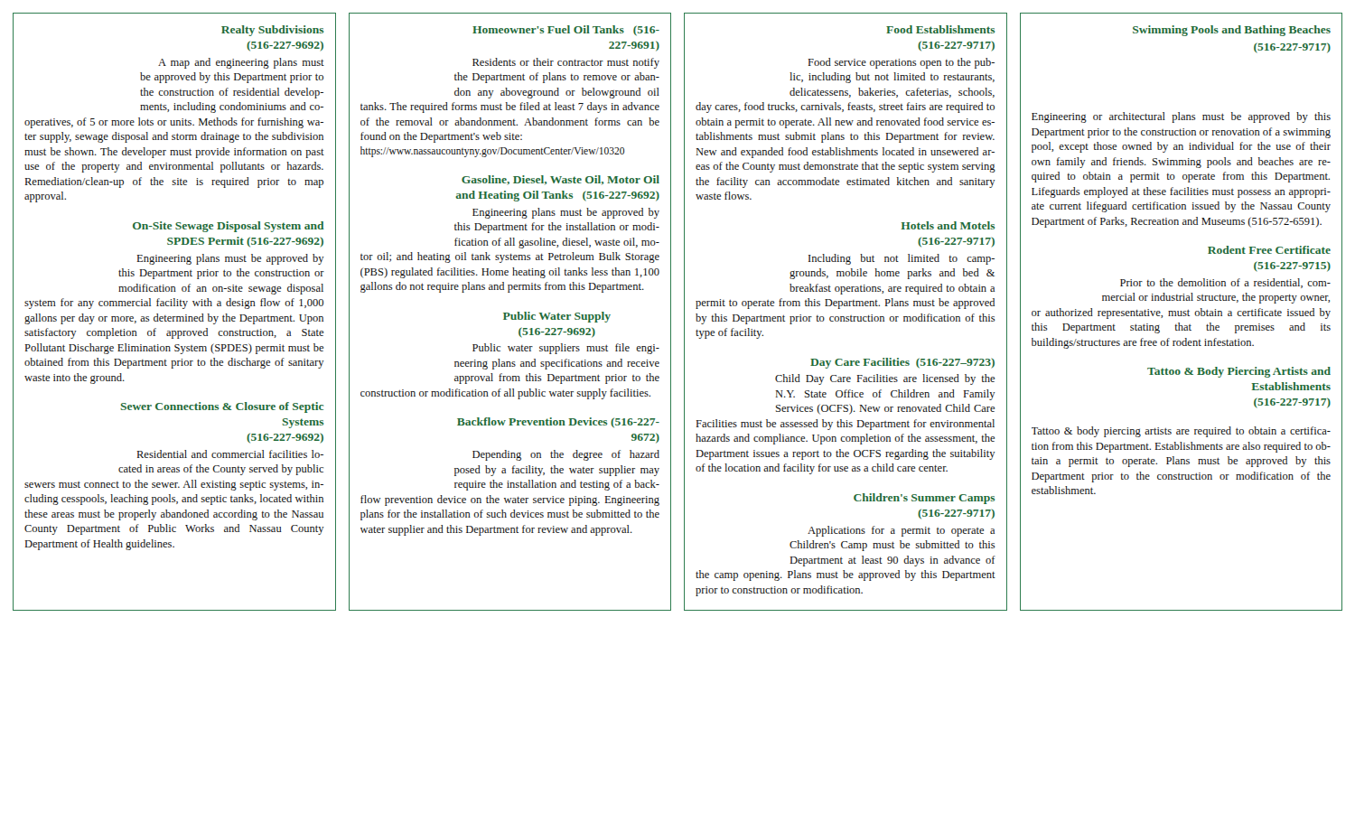Realty Subdivisions
(516-227-9692)
A map and engineering plans must be approved by this Department prior to the construction of residential developments, including condominiums and cooperatives, of 5 or more lots or units. Methods for furnishing water supply, sewage disposal and storm drainage to the subdivision must be shown. The developer must provide information on past use of the property and environmental pollutants or hazards. Remediation/clean-up of the site is required prior to map approval.
On-Site Sewage Disposal System and SPDES Permit (516-227-9692)
Engineering plans must be approved by this Department prior to the construction or modification of an on-site sewage disposal system for any commercial facility with a design flow of 1,000 gallons per day or more, as determined by the Department. Upon satisfactory completion of approved construction, a State Pollutant Discharge Elimination System (SPDES) permit must be obtained from this Department prior to the discharge of sanitary waste into the ground.
Sewer Connections & Closure of Septic Systems
(516-227-9692)
Residential and commercial facilities located in areas of the County served by public sewers must connect to the sewer. All existing septic systems, including cesspools, leaching pools, and septic tanks, located within these areas must be properly abandoned according to the Nassau County Department of Public Works and Nassau County Department of Health guidelines.
Homeowner's Fuel Oil Tanks (516-227-9691)
Residents or their contractor must notify the Department of plans to remove or abandon any aboveground or belowground oil tanks. The required forms must be filed at least 7 days in advance of the removal or abandonment. Abandonment forms can be found on the Department's web site:
https://www.nassaucountyny.gov/DocumentCenter/View/10320
Gasoline, Diesel, Waste Oil, Motor Oil and Heating Oil Tanks (516-227-9692)
Engineering plans must be approved by this Department for the installation or modification of all gasoline, diesel, waste oil, motor oil; and heating oil tank systems at Petroleum Bulk Storage (PBS) regulated facilities. Home heating oil tanks less than 1,100 gallons do not require plans and permits from this Department.
Public Water Supply
(516-227-9692)
Public water suppliers must file engineering plans and specifications and receive approval from this Department prior to the construction or modification of all public water supply facilities.
Backflow Prevention Devices (516-227-9672)
Depending on the degree of hazard posed by a facility, the water supplier may require the installation and testing of a backflow prevention device on the water service piping. Engineering plans for the installation of such devices must be submitted to the water supplier and this Department for review and approval.
Food Establishments
(516-227-9717)
Food service operations open to the public, including but not limited to restaurants, delicatessens, bakeries, cafeterias, schools, day cares, food trucks, carnivals, feasts, street fairs are required to obtain a permit to operate. All new and renovated food service establishments must submit plans to this Department for review. New and expanded food establishments located in unsewered areas of the County must demonstrate that the septic system serving the facility can accommodate estimated kitchen and sanitary waste flows.
Hotels and Motels
(516-227-9717)
Including but not limited to campgrounds, mobile home parks and bed & breakfast operations, are required to obtain a permit to operate from this Department. Plans must be approved by this Department prior to construction or modification of this type of facility.
Day Care Facilities (516-227–9723)
Child Day Care Facilities are licensed by the N.Y. State Office of Children and Family Services (OCFS). New or renovated Child Care Facilities must be assessed by this Department for environmental hazards and compliance. Upon completion of the assessment, the Department issues a report to the OCFS regarding the suitability of the location and facility for use as a child care center.
Children's Summer Camps
(516-227-9717)
Applications for a permit to operate a Children's Camp must be submitted to this Department at least 90 days in advance of the camp opening. Plans must be approved by this Department prior to construction or modification.
Swimming Pools and Bathing Beaches
(516-227-9717)
Engineering or architectural plans must be approved by this Department prior to the construction or renovation of a swimming pool, except those owned by an individual for the use of their own family and friends. Swimming pools and beaches are required to obtain a permit to operate from this Department. Lifeguards employed at these facilities must possess an appropriate current lifeguard certification issued by the Nassau County Department of Parks, Recreation and Museums (516-572-6591).
Rodent Free Certificate
(516-227-9715)
Prior to the demolition of a residential, commercial or industrial structure, the property owner, or authorized representative, must obtain a certificate issued by this Department stating that the premises and its buildings/structures are free of rodent infestation.
Tattoo & Body Piercing Artists and Establishments
(516-227-9717)
Tattoo & body piercing artists are required to obtain a certification from this Department. Establishments are also required to obtain a permit to operate. Plans must be approved by this Department prior to the construction or modification of the establishment.